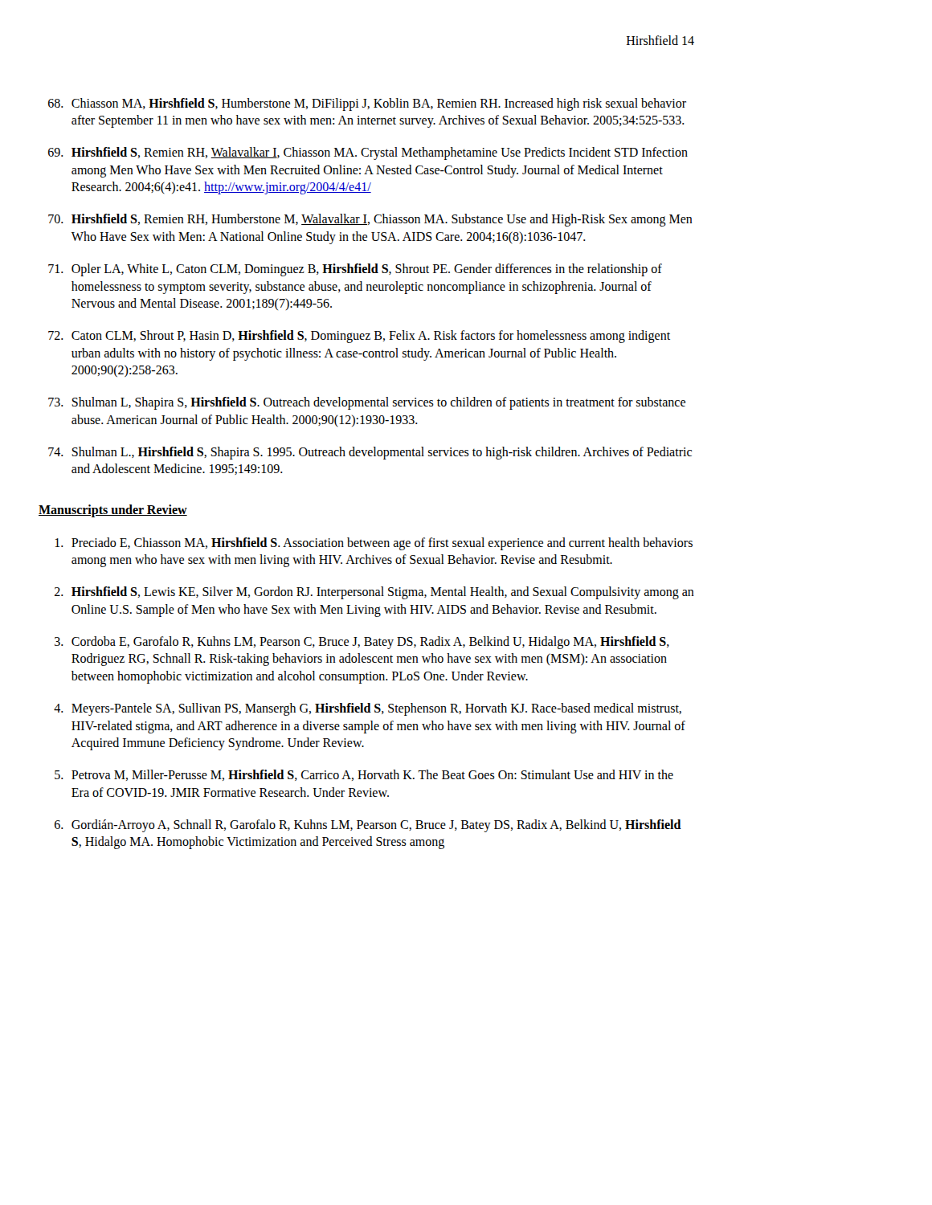Hirshfield 14
Chiasson MA, Hirshfield S, Humberstone M, DiFilippi J, Koblin BA, Remien RH. Increased high risk sexual behavior after September 11 in men who have sex with men: An internet survey. Archives of Sexual Behavior. 2005;34:525-533.
Hirshfield S, Remien RH, Walavalkar I, Chiasson MA. Crystal Methamphetamine Use Predicts Incident STD Infection among Men Who Have Sex with Men Recruited Online: A Nested Case-Control Study. Journal of Medical Internet Research. 2004;6(4):e41. http://www.jmir.org/2004/4/e41/
Hirshfield S, Remien RH, Humberstone M, Walavalkar I, Chiasson MA. Substance Use and High-Risk Sex among Men Who Have Sex with Men: A National Online Study in the USA. AIDS Care. 2004;16(8):1036-1047.
Opler LA, White L, Caton CLM, Dominguez B, Hirshfield S, Shrout PE. Gender differences in the relationship of homelessness to symptom severity, substance abuse, and neuroleptic noncompliance in schizophrenia. Journal of Nervous and Mental Disease. 2001;189(7):449-56.
Caton CLM, Shrout P, Hasin D, Hirshfield S, Dominguez B, Felix A. Risk factors for homelessness among indigent urban adults with no history of psychotic illness: A case-control study. American Journal of Public Health. 2000;90(2):258-263.
Shulman L, Shapira S, Hirshfield S. Outreach developmental services to children of patients in treatment for substance abuse. American Journal of Public Health. 2000;90(12):1930-1933.
Shulman L., Hirshfield S, Shapira S. 1995. Outreach developmental services to high-risk children. Archives of Pediatric and Adolescent Medicine. 1995;149:109.
Manuscripts under Review
Preciado E, Chiasson MA, Hirshfield S. Association between age of first sexual experience and current health behaviors among men who have sex with men living with HIV. Archives of Sexual Behavior. Revise and Resubmit.
Hirshfield S, Lewis KE, Silver M, Gordon RJ. Interpersonal Stigma, Mental Health, and Sexual Compulsivity among an Online U.S. Sample of Men who have Sex with Men Living with HIV. AIDS and Behavior. Revise and Resubmit.
Cordoba E, Garofalo R, Kuhns LM, Pearson C, Bruce J, Batey DS, Radix A, Belkind U, Hidalgo MA, Hirshfield S, Rodriguez RG, Schnall R. Risk-taking behaviors in adolescent men who have sex with men (MSM): An association between homophobic victimization and alcohol consumption. PLoS One. Under Review.
Meyers-Pantele SA, Sullivan PS, Mansergh G, Hirshfield S, Stephenson R, Horvath KJ. Race-based medical mistrust, HIV-related stigma, and ART adherence in a diverse sample of men who have sex with men living with HIV. Journal of Acquired Immune Deficiency Syndrome. Under Review.
Petrova M, Miller-Perusse M, Hirshfield S, Carrico A, Horvath K. The Beat Goes On: Stimulant Use and HIV in the Era of COVID-19. JMIR Formative Research. Under Review.
Gordián-Arroyo A, Schnall R, Garofalo R, Kuhns LM, Pearson C, Bruce J, Batey DS, Radix A, Belkind U, Hirshfield S, Hidalgo MA. Homophobic Victimization and Perceived Stress among